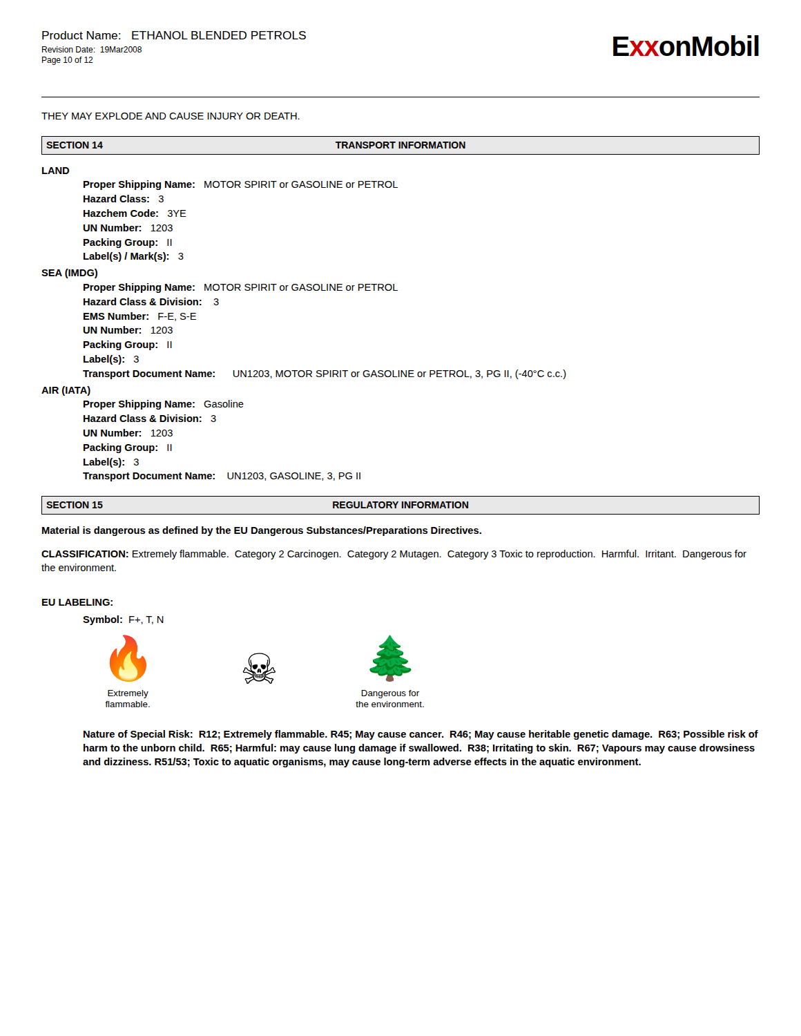Exx onMobil
Product Name: ETHANOL BLENDED PETROLS
Revision Date: 19Mar2008
Page 10 of 12
THEY MAY EXPLODE AND CAUSE INJURY OR DEATH.
SECTION 14 TRANSPORT INFORMATION
LAND
Proper Shipping Name: MOTOR SPIRIT or GASOLINE or PETROL
Hazard Class: 3
Hazchem Code: 3YE
UN Number: 1203
Packing Group: II
Label(s) / Mark(s): 3
SEA (IMDG)
Proper Shipping Name: MOTOR SPIRIT or GASOLINE or PETROL
Hazard Class & Division: 3
EMS Number: F-E, S-E
UN Number: 1203
Packing Group: II
Label(s): 3
Transport Document Name: UN1203, MOTOR SPIRIT or GASOLINE or PETROL, 3, PG II, (-40°C c.c.)
AIR (IATA)
Proper Shipping Name: Gasoline
Hazard Class & Division: 3
UN Number: 1203
Packing Group: II
Label(s): 3
Transport Document Name: UN1203, GASOLINE, 3, PG II
SECTION 15 REGULATORY INFORMATION
Material is dangerous as defined by the EU Dangerous Substances/Preparations Directives.
CLASSIFICATION: Extremely flammable. Category 2 Carcinogen. Category 2 Mutagen. Category 3 Toxic to reproduction. Harmful. Irritant. Dangerous for the environment.
EU LABELING:
Symbol: F+, T, N
🔥
Extremely
flammable.
☠
🌲
Dangerous for
the environment.
Nature of Special Risk: R12; Extremely flammable. R45; May cause cancer. R46; May cause heritable genetic damage. R63; Possible risk of harm to the unborn child. R65; Harmful: may cause lung damage if swallowed. R38; Irritating to skin. R67; Vapours may cause drowsiness and dizziness. R51/53; Toxic to aquatic organisms, may cause long-term adverse effects in the aquatic environment.